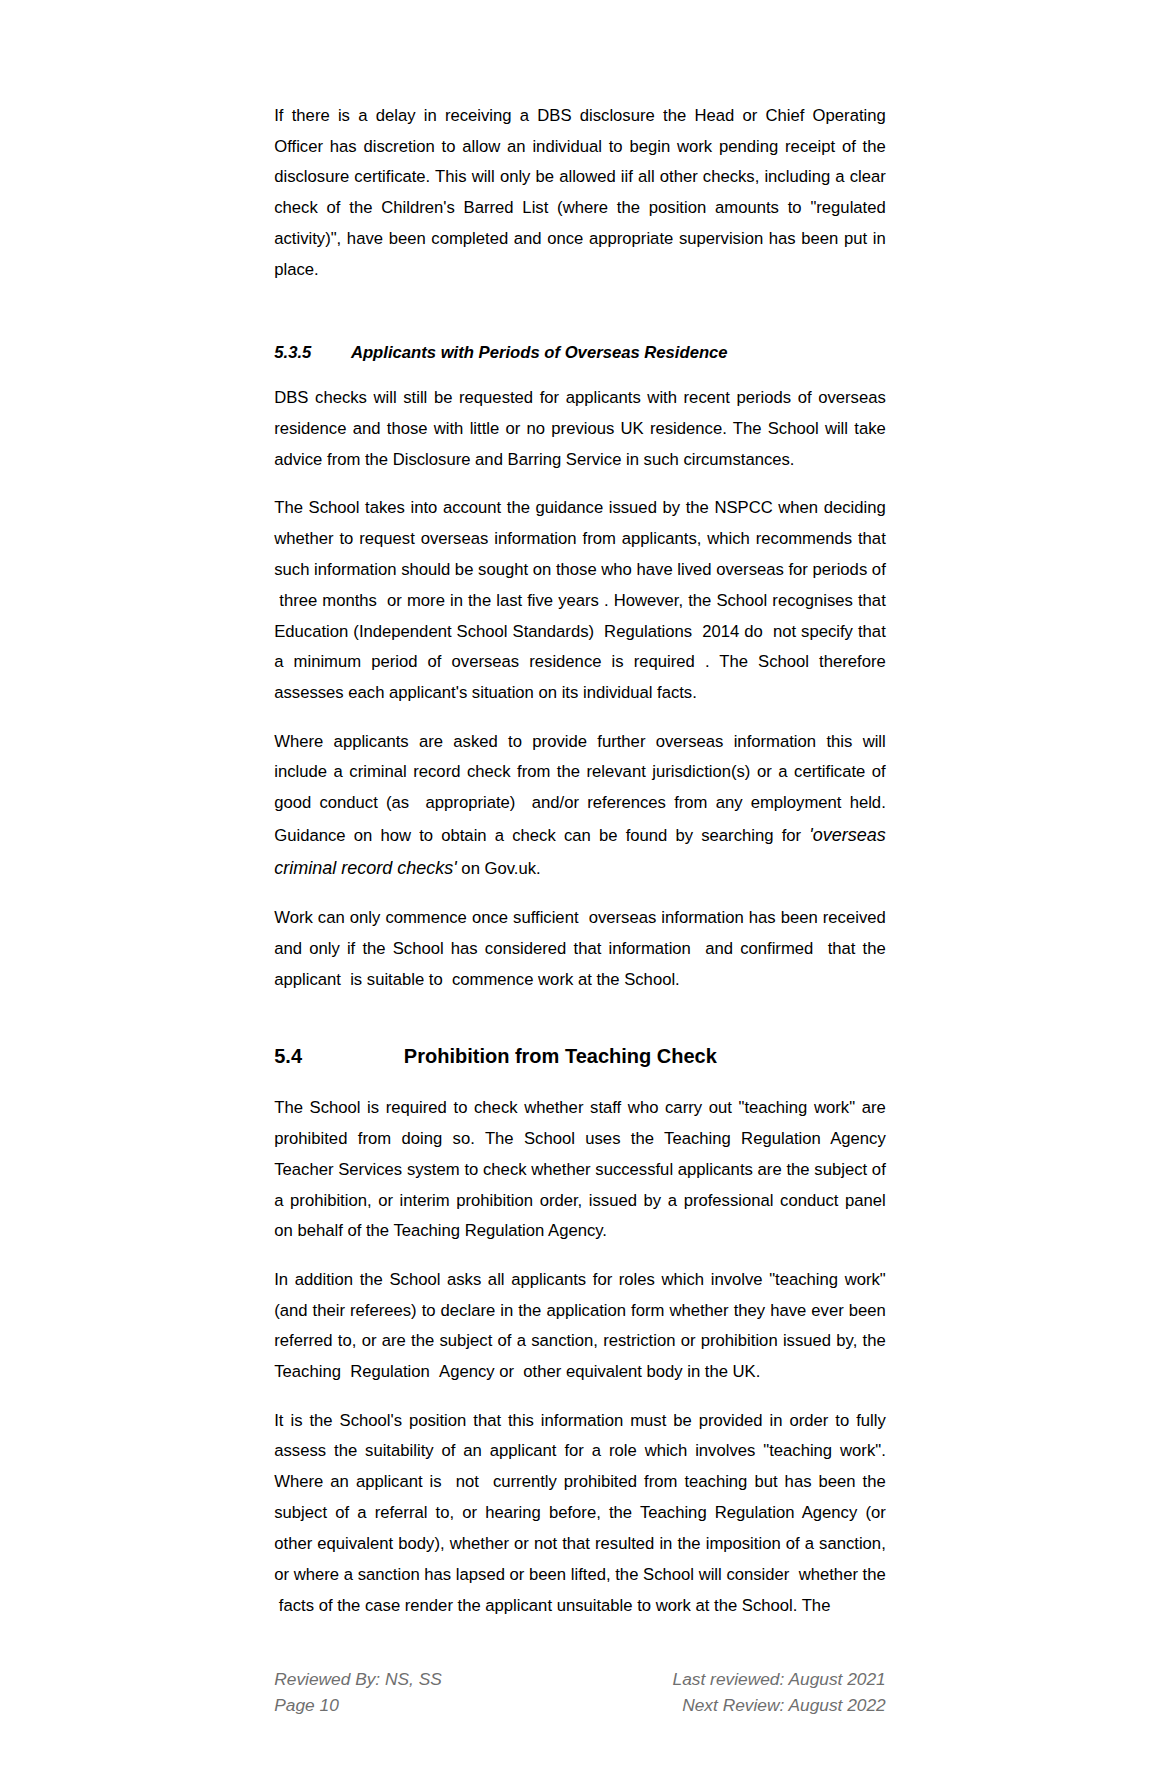If there is a delay in receiving a DBS disclosure the Head or Chief Operating Officer has discretion to allow an individual to begin work pending receipt of the disclosure certificate. This will only be allowed iif all other checks, including a clear check of the Children's Barred List (where the position amounts to "regulated activity)", have been completed and once appropriate supervision has been put in place.
5.3.5 Applicants with Periods of Overseas Residence
DBS checks will still be requested for applicants with recent periods of overseas residence and those with little or no previous UK residence. The School will take advice from the Disclosure and Barring Service in such circumstances.
The School takes into account the guidance issued by the NSPCC when deciding whether to request overseas information from applicants, which recommends that such information should be sought on those who have lived overseas for periods of three months or more in the last five years . However, the School recognises that Education (Independent School Standards) Regulations 2014 do not specify that a minimum period of overseas residence is required . The School therefore assesses each applicant's situation on its individual facts.
Where applicants are asked to provide further overseas information this will include a criminal record check from the relevant jurisdiction(s) or a certificate of good conduct (as appropriate) and/or references from any employment held. Guidance on how to obtain a check can be found by searching for 'overseas criminal record checks' on Gov.uk.
Work can only commence once sufficient overseas information has been received and only if the School has considered that information and confirmed that the applicant is suitable to commence work at the School.
5.4 Prohibition from Teaching Check
The School is required to check whether staff who carry out "teaching work" are prohibited from doing so. The School uses the Teaching Regulation Agency Teacher Services system to check whether successful applicants are the subject of a prohibition, or interim prohibition order, issued by a professional conduct panel on behalf of the Teaching Regulation Agency.
In addition the School asks all applicants for roles which involve "teaching work" (and their referees) to declare in the application form whether they have ever been referred to, or are the subject of a sanction, restriction or prohibition issued by, the Teaching Regulation Agency or other equivalent body in the UK.
It is the School's position that this information must be provided in order to fully assess the suitability of an applicant for a role which involves "teaching work". Where an applicant is not currently prohibited from teaching but has been the subject of a referral to, or hearing before, the Teaching Regulation Agency (or other equivalent body), whether or not that resulted in the imposition of a sanction, or where a sanction has lapsed or been lifted, the School will consider whether the facts of the case render the applicant unsuitable to work at the School. The
Reviewed By: NS, SS Last reviewed: August 2021
Page 10 Next Review: August 2022